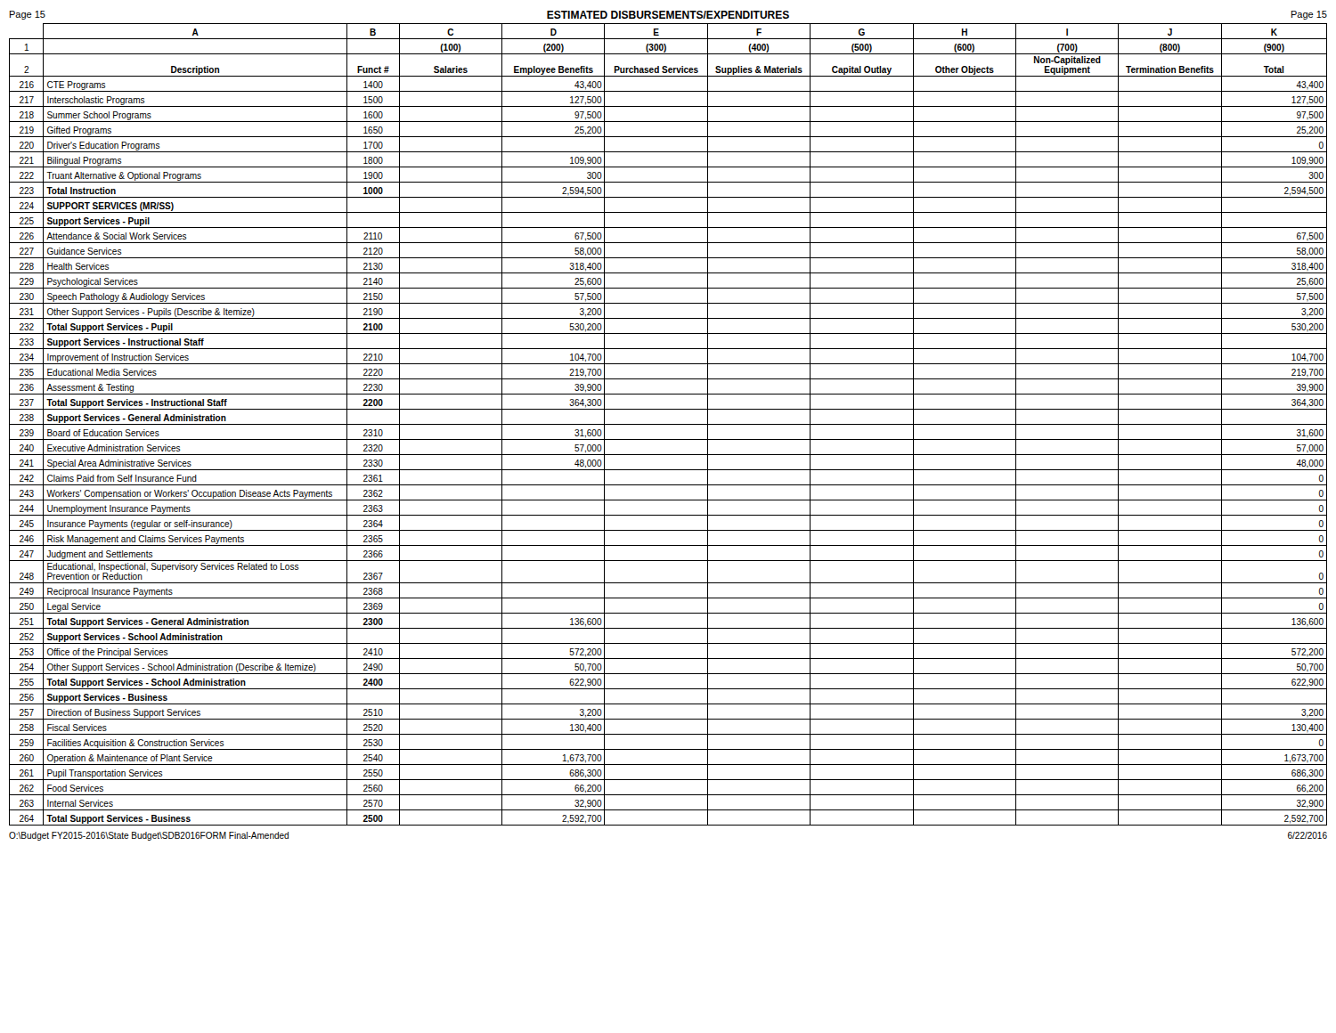Page 15
ESTIMATED DISBURSEMENTS/EXPENDITURES
Page 15
| | A | B | C | D | E | F | G | H | I | J | K |
| 1 | | | (100) | (200) | (300) | (400) | (500) | (600) | (700) | (800) | (900) |
| 2 | Description | Funct # | Salaries | Employee Benefits | Purchased Services | Supplies & Materials | Capital Outlay | Other Objects | Non-Capitalized Equipment | Termination Benefits | Total |
| 216 | CTE Programs | 1400 | | 43,400 | | | | | | | 43,400 |
| 217 | Interscholastic Programs | 1500 | | 127,500 | | | | | | | 127,500 |
| 218 | Summer School Programs | 1600 | | 97,500 | | | | | | | 97,500 |
| 219 | Gifted Programs | 1650 | | 25,200 | | | | | | | 25,200 |
| 220 | Driver's Education Programs | 1700 | | | | | | | | | 0 |
| 221 | Bilingual Programs | 1800 | | 109,900 | | | | | | | 109,900 |
| 222 | Truant Alternative & Optional Programs | 1900 | | 300 | | | | | | | 300 |
| 223 | Total Instruction | 1000 | | 2,594,500 | | | | | | | 2,594,500 |
| 224 | SUPPORT SERVICES (MR/SS) | | | | | | | | | | |
| 225 | Support Services - Pupil | | | | | | | | | | |
| 226 | Attendance & Social Work Services | 2110 | | 67,500 | | | | | | | 67,500 |
| 227 | Guidance Services | 2120 | | 58,000 | | | | | | | 58,000 |
| 228 | Health Services | 2130 | | 318,400 | | | | | | | 318,400 |
| 229 | Psychological Services | 2140 | | 25,600 | | | | | | | 25,600 |
| 230 | Speech Pathology & Audiology Services | 2150 | | 57,500 | | | | | | | 57,500 |
| 231 | Other Support Services - Pupils (Describe & Itemize) | 2190 | | 3,200 | | | | | | | 3,200 |
| 232 | Total Support Services - Pupil | 2100 | | 530,200 | | | | | | | 530,200 |
| 233 | Support Services - Instructional Staff | | | | | | | | | | |
| 234 | Improvement of Instruction Services | 2210 | | 104,700 | | | | | | | 104,700 |
| 235 | Educational Media Services | 2220 | | 219,700 | | | | | | | 219,700 |
| 236 | Assessment & Testing | 2230 | | 39,900 | | | | | | | 39,900 |
| 237 | Total Support Services - Instructional Staff | 2200 | | 364,300 | | | | | | | 364,300 |
| 238 | Support Services - General Administration | | | | | | | | | | |
| 239 | Board of Education Services | 2310 | | 31,600 | | | | | | | 31,600 |
| 240 | Executive Administration Services | 2320 | | 57,000 | | | | | | | 57,000 |
| 241 | Special Area Administrative Services | 2330 | | 48,000 | | | | | | | 48,000 |
| 242 | Claims Paid from Self Insurance Fund | 2361 | | | | | | | | | 0 |
| 243 | Workers' Compensation or Workers' Occupation Disease Acts Payments | 2362 | | | | | | | | | 0 |
| 244 | Unemployment Insurance Payments | 2363 | | | | | | | | | 0 |
| 245 | Insurance Payments (regular or self-insurance) | 2364 | | | | | | | | | 0 |
| 246 | Risk Management and Claims Services Payments | 2365 | | | | | | | | | 0 |
| 247 | Judgment and Settlements | 2366 | | | | | | | | | 0 |
| 248 | Educational, Inspectional, Supervisory Services Related to Loss Prevention or Reduction | 2367 | | | | | | | | | 0 |
| 249 | Reciprocal Insurance Payments | 2368 | | | | | | | | | 0 |
| 250 | Legal Service | 2369 | | | | | | | | | 0 |
| 251 | Total Support Services - General Administration | 2300 | | 136,600 | | | | | | | 136,600 |
| 252 | Support Services - School Administration | | | | | | | | | | |
| 253 | Office of the Principal Services | 2410 | | 572,200 | | | | | | | 572,200 |
| 254 | Other Support Services - School Administration (Describe & Itemize) | 2490 | | 50,700 | | | | | | | 50,700 |
| 255 | Total Support Services - School Administration | 2400 | | 622,900 | | | | | | | 622,900 |
| 256 | Support Services - Business | | | | | | | | | | |
| 257 | Direction of Business Support Services | 2510 | | 3,200 | | | | | | | 3,200 |
| 258 | Fiscal Services | 2520 | | 130,400 | | | | | | | 130,400 |
| 259 | Facilities Acquisition & Construction Services | 2530 | | | | | | | | | 0 |
| 260 | Operation & Maintenance of Plant Service | 2540 | | 1,673,700 | | | | | | | 1,673,700 |
| 261 | Pupil Transportation Services | 2550 | | 686,300 | | | | | | | 686,300 |
| 262 | Food Services | 2560 | | 66,200 | | | | | | | 66,200 |
| 263 | Internal Services | 2570 | | 32,900 | | | | | | | 32,900 |
| 264 | Total Support Services - Business | 2500 | | 2,592,700 | | | | | | | 2,592,700 |
O:\Budget FY2015-2016\State Budget\SDB2016FORM Final-Amended
6/22/2016